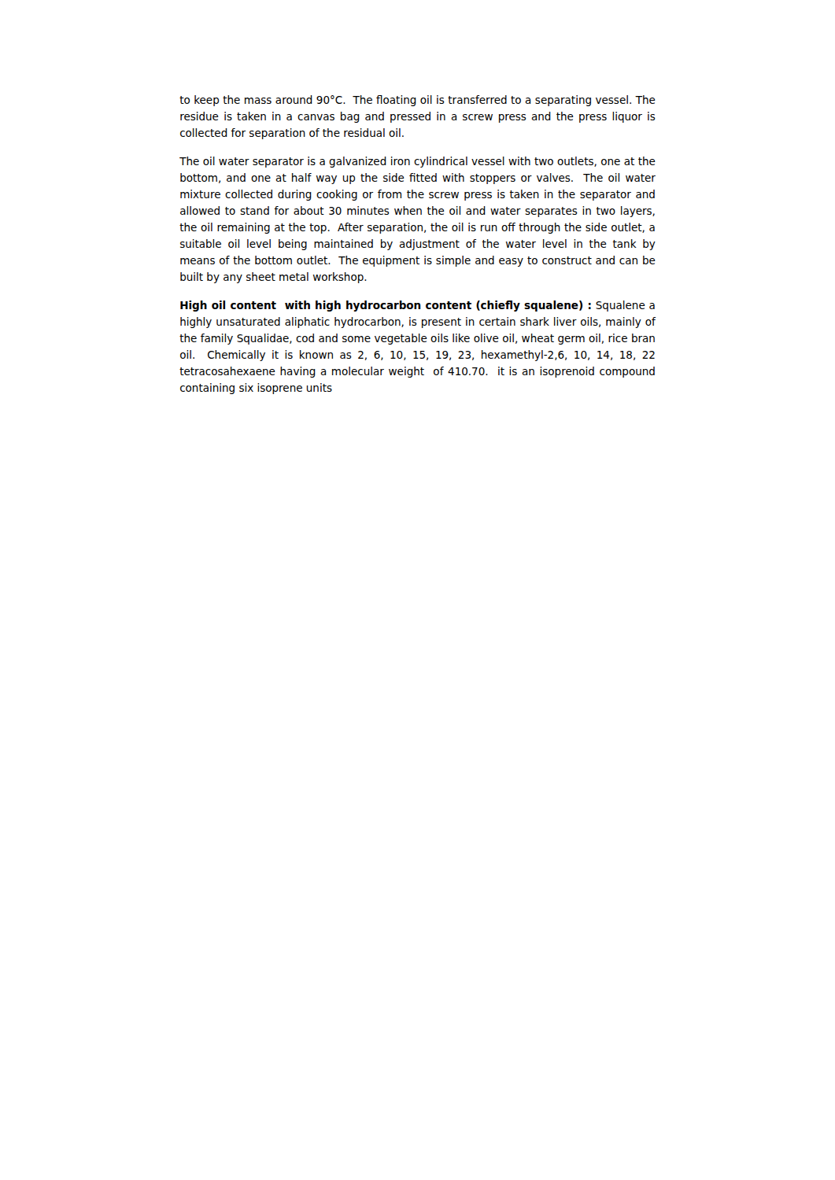to keep the mass around 90°C. The floating oil is transferred to a separating vessel. The residue is taken in a canvas bag and pressed in a screw press and the press liquor is collected for separation of the residual oil.
The oil water separator is a galvanized iron cylindrical vessel with two outlets, one at the bottom, and one at half way up the side fitted with stoppers or valves. The oil water mixture collected during cooking or from the screw press is taken in the separator and allowed to stand for about 30 minutes when the oil and water separates in two layers, the oil remaining at the top. After separation, the oil is run off through the side outlet, a suitable oil level being maintained by adjustment of the water level in the tank by means of the bottom outlet. The equipment is simple and easy to construct and can be built by any sheet metal workshop.
High oil content with high hydrocarbon content (chiefly squalene) : Squalene a highly unsaturated aliphatic hydrocarbon, is present in certain shark liver oils, mainly of the family Squalidae, cod and some vegetable oils like olive oil, wheat germ oil, rice bran oil. Chemically it is known as 2, 6, 10, 15, 19, 23, hexamethyl-2,6, 10, 14, 18, 22 tetracosahexaene having a molecular weight of 410.70. it is an isoprenoid compound containing six isoprene units